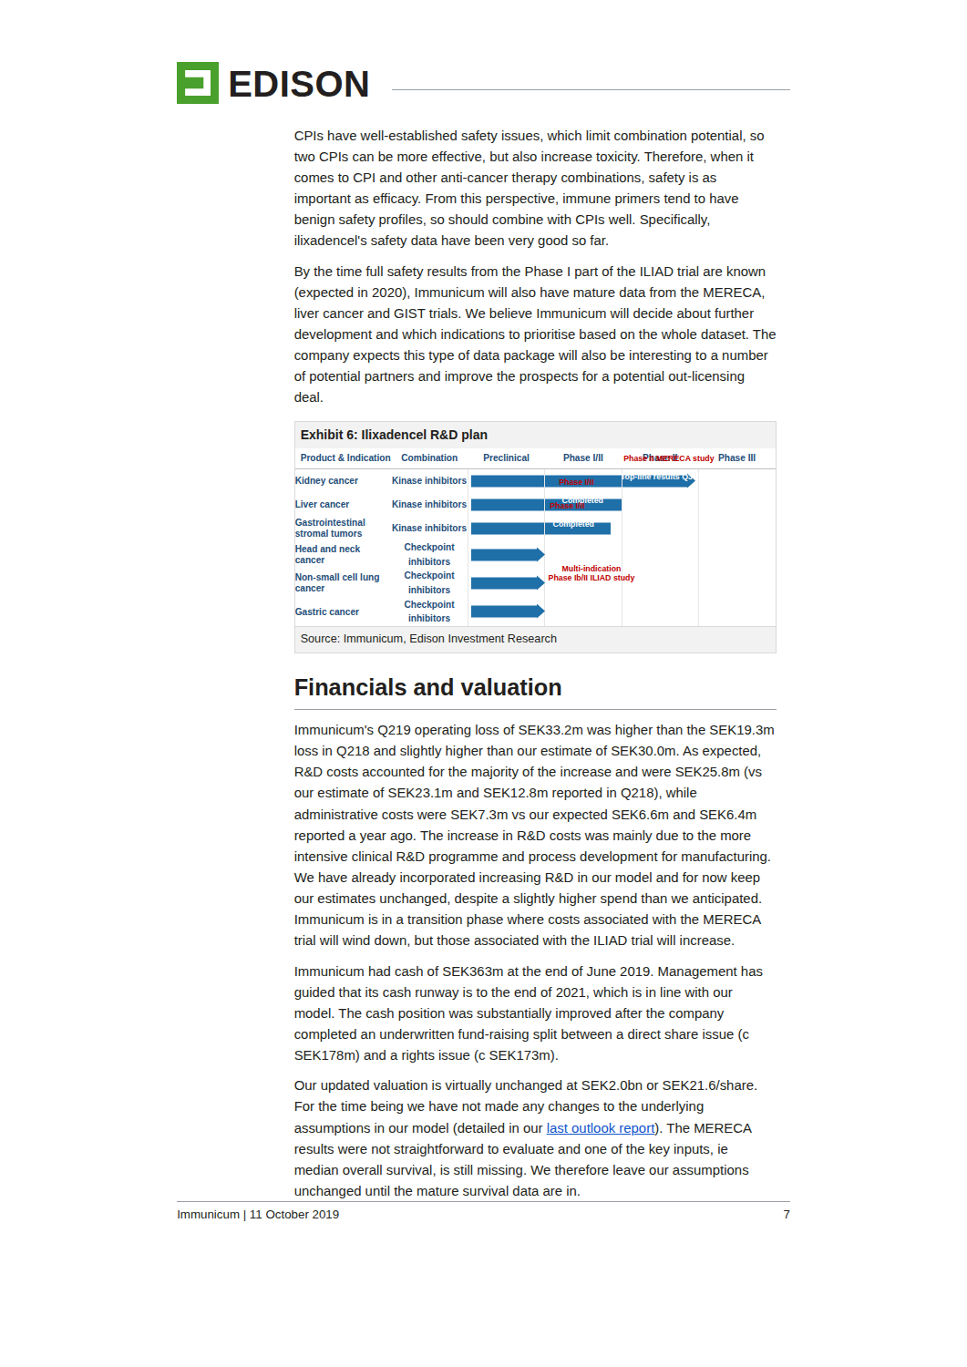EDISON
CPIs have well-established safety issues, which limit combination potential, so two CPIs can be more effective, but also increase toxicity. Therefore, when it comes to CPI and other anti-cancer therapy combinations, safety is as important as efficacy. From this perspective, immune primers tend to have benign safety profiles, so should combine with CPIs well. Specifically, ilixadencel's safety data have been very good so far.
By the time full safety results from the Phase I part of the ILIAD trial are known (expected in 2020), Immunicum will also have mature data from the MERECA, liver cancer and GIST trials. We believe Immunicum will decide about further development and which indications to prioritise based on the whole dataset. The company expects this type of data package will also be interesting to a number of potential partners and improve the prospects for a potential out-licensing deal.
Exhibit 6: Ilixadencel R&D plan
| Product & Indication | Combination | Preclinical | Phase I/II | Phase II | Phase III |
| --- | --- | --- | --- | --- | --- |
| Kidney cancer | Kinase inhibitors | | | Phase II MERECA study Top-line results Q3 2019 | |
| Liver cancer | Kinase inhibitors | | Phase I/II Completed | | |
| Gastrointestinal stromal tumors | Kinase inhibitors | | Phase I/II Completed | | |
| Head and neck cancer | Checkpoint inhibitors | | | | |
| Non-small cell lung cancer | Checkpoint inhibitors | | Multi-indication Phase Ib/II ILIAD study | | |
| Gastric cancer | Checkpoint inhibitors | | | | |
Source: Immunicum, Edison Investment Research
Financials and valuation
Immunicum's Q219 operating loss of SEK33.2m was higher than the SEK19.3m loss in Q218 and slightly higher than our estimate of SEK30.0m. As expected, R&D costs accounted for the majority of the increase and were SEK25.8m (vs our estimate of SEK23.1m and SEK12.8m reported in Q218), while administrative costs were SEK7.3m vs our expected SEK6.6m and SEK6.4m reported a year ago. The increase in R&D costs was mainly due to the more intensive clinical R&D programme and process development for manufacturing. We have already incorporated increasing R&D in our model and for now keep our estimates unchanged, despite a slightly higher spend than we anticipated. Immunicum is in a transition phase where costs associated with the MERECA trial will wind down, but those associated with the ILIAD trial will increase.
Immunicum had cash of SEK363m at the end of June 2019. Management has guided that its cash runway is to the end of 2021, which is in line with our model. The cash position was substantially improved after the company completed an underwritten fund-raising split between a direct share issue (c SEK178m) and a rights issue (c SEK173m).
Our updated valuation is virtually unchanged at SEK2.0bn or SEK21.6/share. For the time being we have not made any changes to the underlying assumptions in our model (detailed in our last outlook report). The MERECA results were not straightforward to evaluate and one of the key inputs, ie median overall survival, is still missing. We therefore leave our assumptions unchanged until the mature survival data are in.
Immunicum | 11 October 2019 7